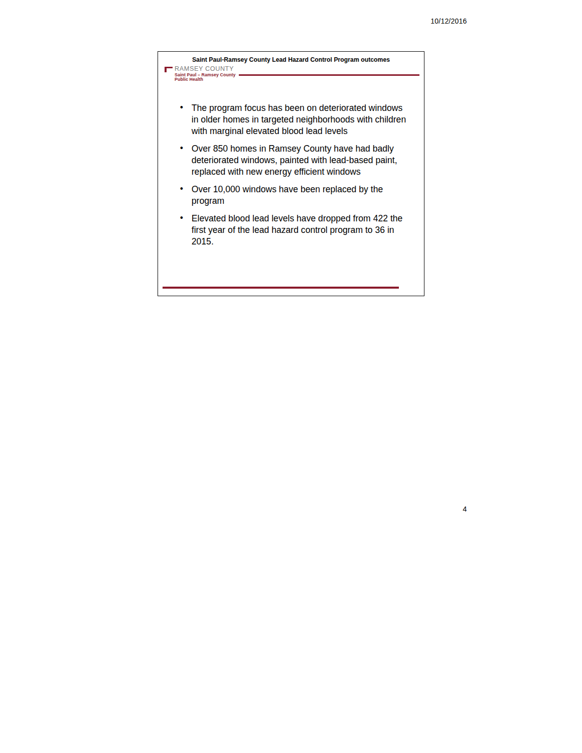10/12/2016
Saint Paul-Ramsey County Lead Hazard Control Program outcomes
RAMSEY COUNTY
Saint Paul – Ramsey County Public Health
The program focus has been on deteriorated windows in older homes in targeted neighborhoods with children with marginal elevated blood lead levels
Over 850 homes in Ramsey County have had badly deteriorated windows, painted with lead-based paint, replaced with new energy efficient windows
Over 10,000 windows have been replaced by the program
Elevated blood lead levels have dropped from 422 the first year of the lead hazard control program to 36 in 2015.
4